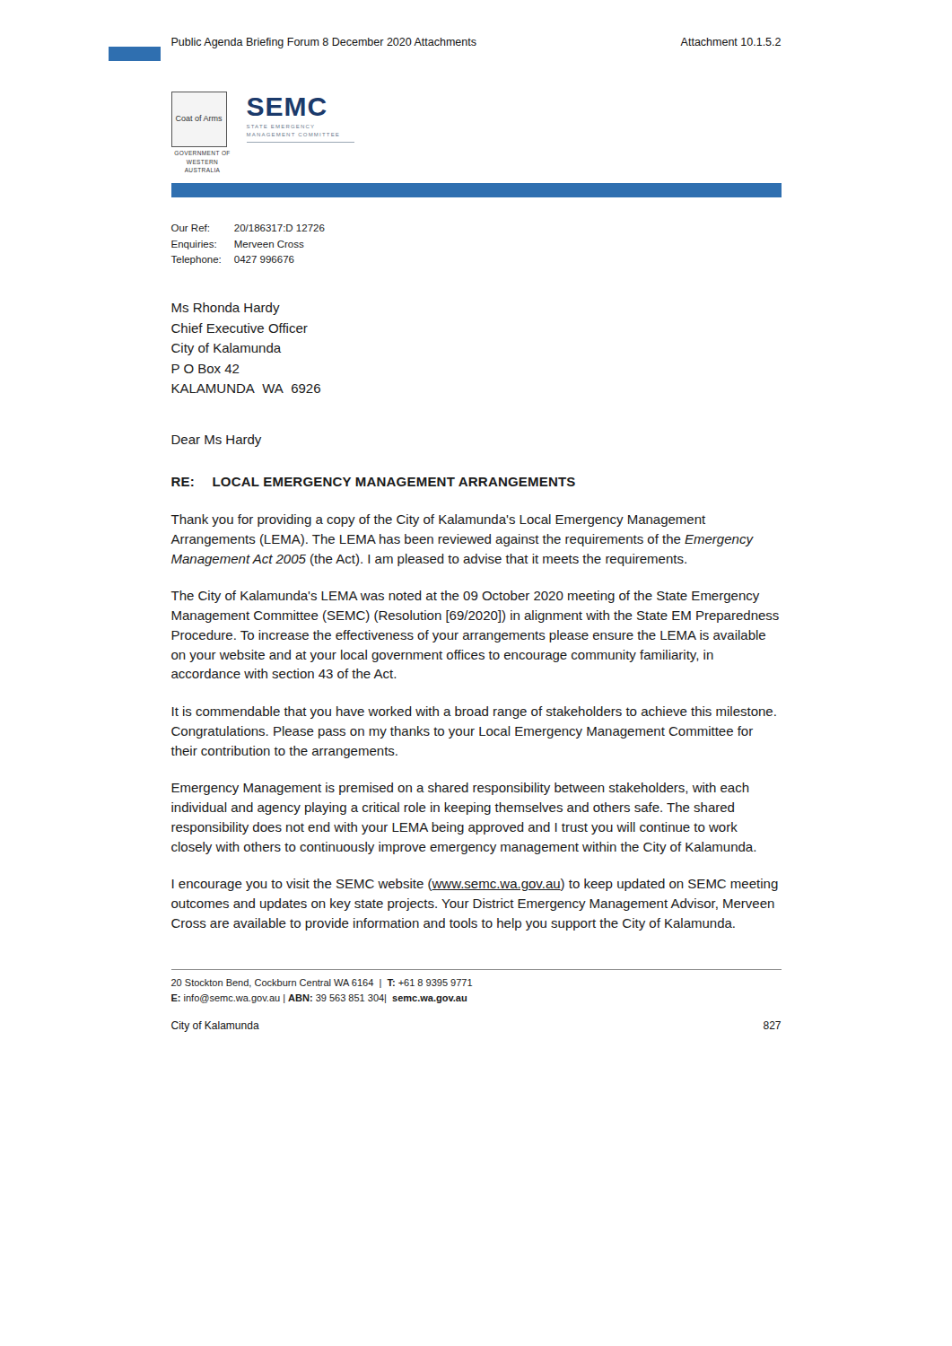Public Agenda Briefing Forum 8 December 2020 Attachments Attachment 10.1.5.2
Coat of Arms
Government of
Western Australia
SEMC
State Emergency
Management Committee
| Our Ref: | 20/186317:D 12726 |
| Enquiries: | Merveen Cross |
| Telephone: | 0427 996676 |
Ms Rhonda Hardy
Chief Executive Officer
City of Kalamunda
P O Box 42
KALAMUNDA WA 6926
Dear Ms Hardy
RE: LOCAL EMERGENCY MANAGEMENT ARRANGEMENTS
Thank you for providing a copy of the City of Kalamunda's Local Emergency Management Arrangements (LEMA). The LEMA has been reviewed against the requirements of the Emergency Management Act 2005 (the Act). I am pleased to advise that it meets the requirements.
The City of Kalamunda's LEMA was noted at the 09 October 2020 meeting of the State Emergency Management Committee (SEMC) (Resolution [69/2020]) in alignment with the State EM Preparedness Procedure. To increase the effectiveness of your arrangements please ensure the LEMA is available on your website and at your local government offices to encourage community familiarity, in accordance with section 43 of the Act.
It is commendable that you have worked with a broad range of stakeholders to achieve this milestone. Congratulations. Please pass on my thanks to your Local Emergency Management Committee for their contribution to the arrangements.
Emergency Management is premised on a shared responsibility between stakeholders, with each individual and agency playing a critical role in keeping themselves and others safe. The shared responsibility does not end with your LEMA being approved and I trust you will continue to work closely with others to continuously improve emergency management within the City of Kalamunda.
I encourage you to visit the SEMC website (www.semc.wa.gov.au) to keep updated on SEMC meeting outcomes and updates on key state projects. Your District Emergency Management Advisor, Merveen Cross are available to provide information and tools to help you support the City of Kalamunda.
20 Stockton Bend, Cockburn Central WA 6164 | T: +61 8 9395 9771
E: info@semc.wa.gov.au | ABN: 39 563 851 304| semc.wa.gov.au
City of Kalamunda 827